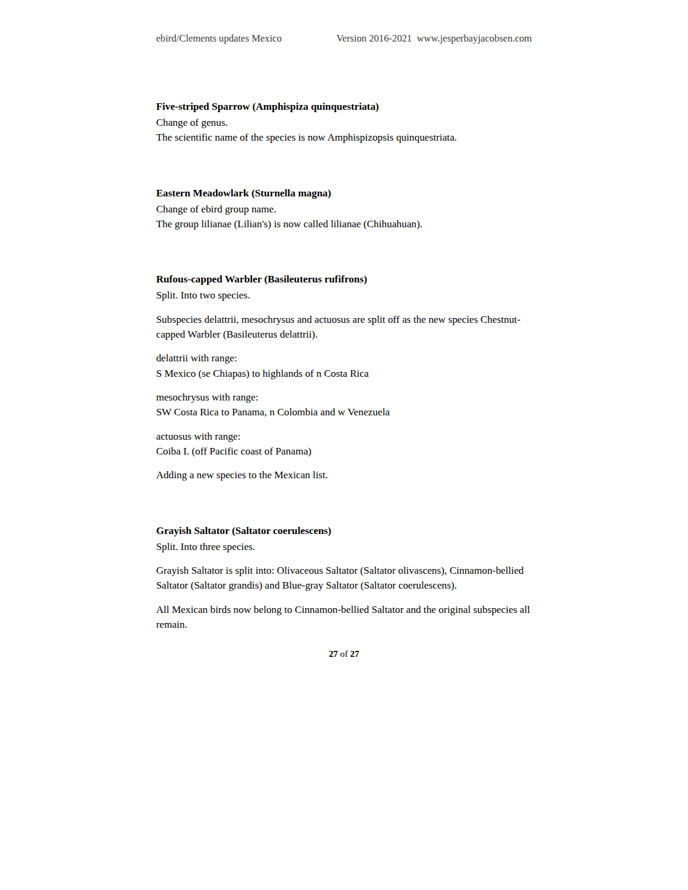ebird/Clements updates Mexico Version 2016-2021 www.jesperbayjacobsen.com
Five-striped Sparrow (Amphispiza quinquestriata)
Change of genus.
The scientific name of the species is now Amphispizopsis quinquestriata.
Eastern Meadowlark (Sturnella magna)
Change of ebird group name.
The group lilianae (Lilian's) is now called lilianae (Chihuahuan).
Rufous-capped Warbler (Basileuterus rufifrons)
Split. Into two species.
Subspecies delattrii, mesochrysus and actuosus are split off as the new species Chestnut-capped Warbler (Basileuterus delattrii).
delattrii with range:
S Mexico (se Chiapas) to highlands of n Costa Rica
mesochrysus with range:
SW Costa Rica to Panama, n Colombia and w Venezuela
actuosus with range:
Coiba I. (off Pacific coast of Panama)
Adding a new species to the Mexican list.
Grayish Saltator (Saltator coerulescens)
Split. Into three species.
Grayish Saltator is split into: Olivaceous Saltator (Saltator olivascens), Cinnamon-bellied Saltator (Saltator grandis) and Blue-gray Saltator (Saltator coerulescens).
All Mexican birds now belong to Cinnamon-bellied Saltator and the original subspecies all remain.
27 of 27